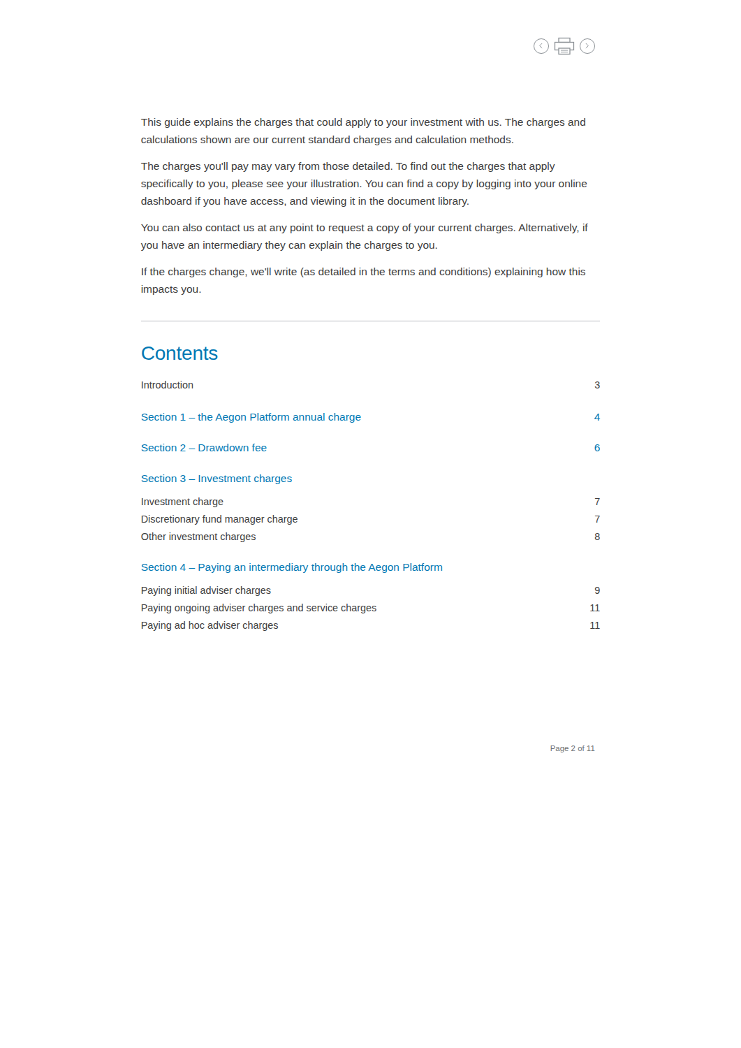This guide explains the charges that could apply to your investment with us. The charges and calculations shown are our current standard charges and calculation methods.
The charges you'll pay may vary from those detailed. To find out the charges that apply specifically to you, please see your illustration. You can find a copy by logging into your online dashboard if you have access, and viewing it in the document library.
You can also contact us at any point to request a copy of your current charges. Alternatively, if you have an intermediary they can explain the charges to you.
If the charges change, we'll write (as detailed in the terms and conditions) explaining how this impacts you.
Contents
Introduction 3
Section 1 – the Aegon Platform annual charge 4
Section 2 – Drawdown fee 6
Section 3 – Investment charges
Investment charge 7
Discretionary fund manager charge 7
Other investment charges 8
Section 4 – Paying an intermediary through the Aegon Platform
Paying initial adviser charges 9
Paying ongoing adviser charges and service charges 11
Paying ad hoc adviser charges 11
Page 2 of 11